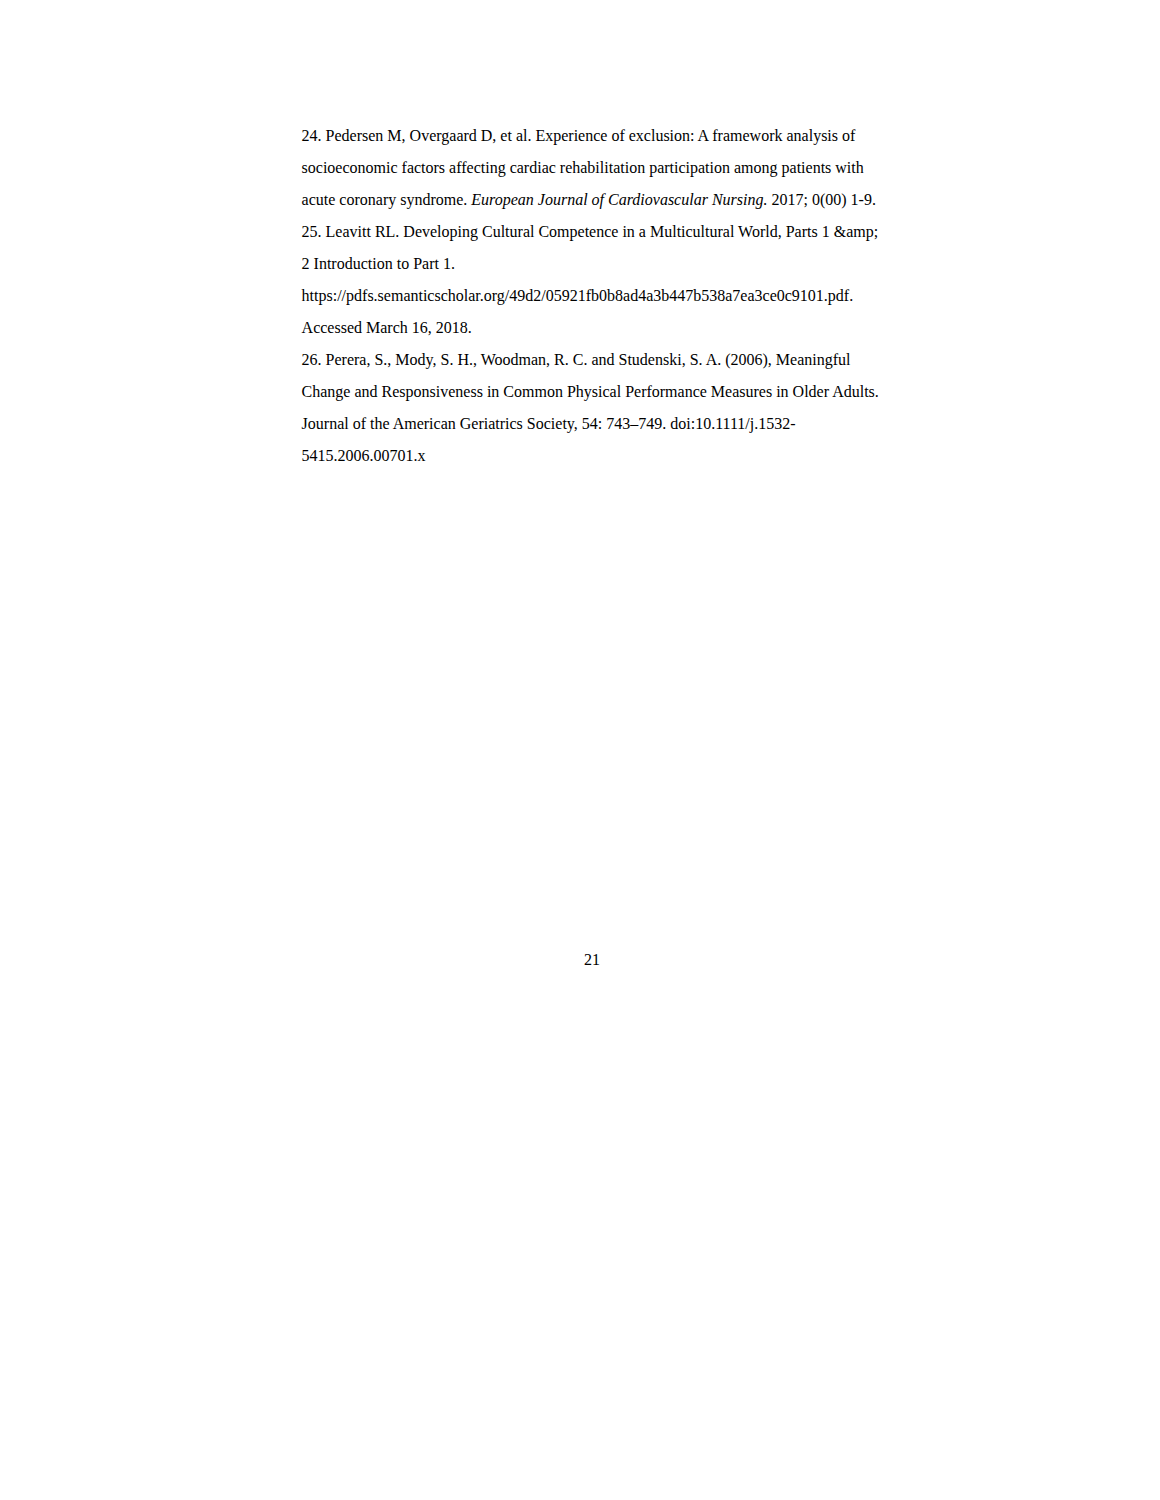24. Pedersen M, Overgaard D, et al. Experience of exclusion: A framework analysis of socioeconomic factors affecting cardiac rehabilitation participation among patients with acute coronary syndrome. European Journal of Cardiovascular Nursing. 2017; 0(00) 1-9.
25. Leavitt RL. Developing Cultural Competence in a Multicultural World, Parts 1 &amp; 2 Introduction to Part 1. https://pdfs.semanticscholar.org/49d2/05921fb0b8ad4a3b447b538a7ea3ce0c9101.pdf. Accessed March 16, 2018.
26. Perera, S., Mody, S. H., Woodman, R. C. and Studenski, S. A. (2006), Meaningful Change and Responsiveness in Common Physical Performance Measures in Older Adults. Journal of the American Geriatrics Society, 54: 743–749. doi:10.1111/j.1532-5415.2006.00701.x
21